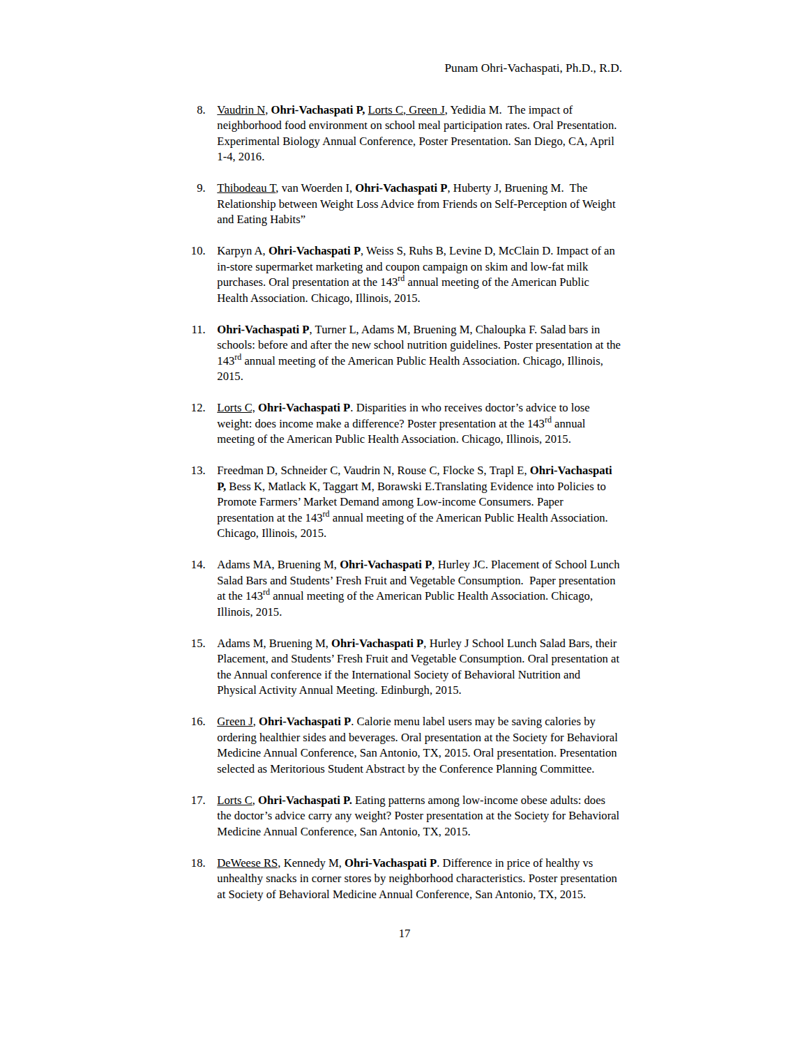Punam Ohri-Vachaspati, Ph.D., R.D.
8. Vaudrin N, Ohri-Vachaspati P, Lorts C, Green J, Yedidia M. The impact of neighborhood food environment on school meal participation rates. Oral Presentation. Experimental Biology Annual Conference, Poster Presentation. San Diego, CA, April 1-4, 2016.
9. Thibodeau T, van Woerden I, Ohri-Vachaspati P, Huberty J, Bruening M. The Relationship between Weight Loss Advice from Friends on Self-Perception of Weight and Eating Habits”
10. Karpyn A, Ohri-Vachaspati P, Weiss S, Ruhs B, Levine D, McClain D. Impact of an in-store supermarket marketing and coupon campaign on skim and low-fat milk purchases. Oral presentation at the 143rd annual meeting of the American Public Health Association. Chicago, Illinois, 2015.
11. Ohri-Vachaspati P, Turner L, Adams M, Bruening M, Chaloupka F. Salad bars in schools: before and after the new school nutrition guidelines. Poster presentation at the 143rd annual meeting of the American Public Health Association. Chicago, Illinois, 2015.
12. Lorts C, Ohri-Vachaspati P. Disparities in who receives doctor’s advice to lose weight: does income make a difference? Poster presentation at the 143rd annual meeting of the American Public Health Association. Chicago, Illinois, 2015.
13. Freedman D, Schneider C, Vaudrin N, Rouse C, Flocke S, Trapl E, Ohri-Vachaspati P, Bess K, Matlack K, Taggart M, Borawski E.Translating Evidence into Policies to Promote Farmers’ Market Demand among Low-income Consumers. Paper presentation at the 143rd annual meeting of the American Public Health Association. Chicago, Illinois, 2015.
14. Adams MA, Bruening M, Ohri-Vachaspati P, Hurley JC. Placement of School Lunch Salad Bars and Students’ Fresh Fruit and Vegetable Consumption. Paper presentation at the 143rd annual meeting of the American Public Health Association. Chicago, Illinois, 2015.
15. Adams M, Bruening M, Ohri-Vachaspati P, Hurley J School Lunch Salad Bars, their Placement, and Students’ Fresh Fruit and Vegetable Consumption. Oral presentation at the Annual conference if the International Society of Behavioral Nutrition and Physical Activity Annual Meeting. Edinburgh, 2015.
16. Green J, Ohri-Vachaspati P. Calorie menu label users may be saving calories by ordering healthier sides and beverages. Oral presentation at the Society for Behavioral Medicine Annual Conference, San Antonio, TX, 2015. Oral presentation. Presentation selected as Meritorious Student Abstract by the Conference Planning Committee.
17. Lorts C, Ohri-Vachaspati P. Eating patterns among low-income obese adults: does the doctor’s advice carry any weight? Poster presentation at the Society for Behavioral Medicine Annual Conference, San Antonio, TX, 2015.
18. DeWeese RS, Kennedy M, Ohri-Vachaspati P. Difference in price of healthy vs unhealthy snacks in corner stores by neighborhood characteristics. Poster presentation at Society of Behavioral Medicine Annual Conference, San Antonio, TX, 2015.
17